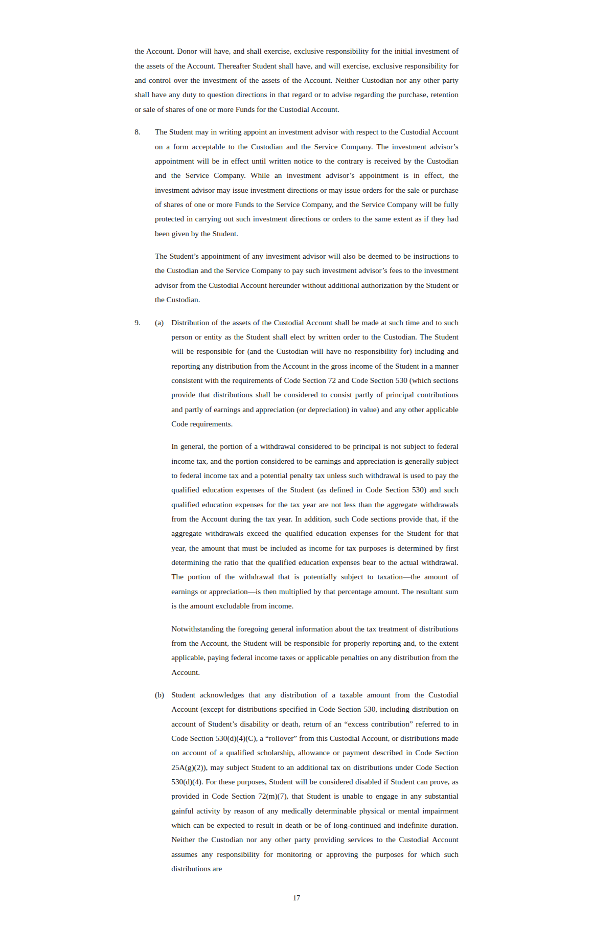the Account. Donor will have, and shall exercise, exclusive responsibility for the initial investment of the assets of the Account. Thereafter Student shall have, and will exercise, exclusive responsibility for and control over the investment of the assets of the Account. Neither Custodian nor any other party shall have any duty to question directions in that regard or to advise regarding the purchase, retention or sale of shares of one or more Funds for the Custodial Account.
8.
The Student may in writing appoint an investment advisor with respect to the Custodial Account on a form acceptable to the Custodian and the Service Company. The investment advisor’s appointment will be in effect until written notice to the contrary is received by the Custodian and the Service Company. While an investment advisor’s appointment is in effect, the investment advisor may issue investment directions or may issue orders for the sale or purchase of shares of one or more Funds to the Service Company, and the Service Company will be fully protected in carrying out such investment directions or orders to the same extent as if they had been given by the Student.
The Student’s appointment of any investment advisor will also be deemed to be instructions to the Custodian and the Service Company to pay such investment advisor’s fees to the investment advisor from the Custodial Account hereunder without additional authorization by the Student or the Custodian.
9.
(a)
Distribution of the assets of the Custodial Account shall be made at such time and to such person or entity as the Student shall elect by written order to the Custodian. The Student will be responsible for (and the Custodian will have no responsibility for) including and reporting any distribution from the Account in the gross income of the Student in a manner consistent with the requirements of Code Section 72 and Code Section 530 (which sections provide that distributions shall be considered to consist partly of principal contributions and partly of earnings and appreciation (or depreciation) in value) and any other applicable Code requirements.
In general, the portion of a withdrawal considered to be principal is not subject to federal income tax, and the portion considered to be earnings and appreciation is generally subject to federal income tax and a potential penalty tax unless such withdrawal is used to pay the qualified education expenses of the Student (as defined in Code Section 530) and such qualified education expenses for the tax year are not less than the aggregate withdrawals from the Account during the tax year. In addition, such Code sections provide that, if the aggregate withdrawals exceed the qualified education expenses for the Student for that year, the amount that must be included as income for tax purposes is determined by first determining the ratio that the qualified education expenses bear to the actual withdrawal. The portion of the withdrawal that is potentially subject to taxation—the amount of earnings or appreciation—is then multiplied by that percentage amount. The resultant sum is the amount excludable from income.
Notwithstanding the foregoing general information about the tax treatment of distributions from the Account, the Student will be responsible for properly reporting and, to the extent applicable, paying federal income taxes or applicable penalties on any distribution from the Account.
(b)
Student acknowledges that any distribution of a taxable amount from the Custodial Account (except for distributions specified in Code Section 530, including distribution on account of Student’s disability or death, return of an “excess contribution” referred to in Code Section 530(d)(4)(C), a “rollover” from this Custodial Account, or distributions made on account of a qualified scholarship, allowance or payment described in Code Section 25A(g)(2)), may subject Student to an additional tax on distributions under Code Section 530(d)(4). For these purposes, Student will be considered disabled if Student can prove, as provided in Code Section 72(m)(7), that Student is unable to engage in any substantial gainful activity by reason of any medically determinable physical or mental impairment which can be expected to result in death or be of long-continued and indefinite duration. Neither the Custodian nor any other party providing services to the Custodial Account assumes any responsibility for monitoring or approving the purposes for which such distributions are
17